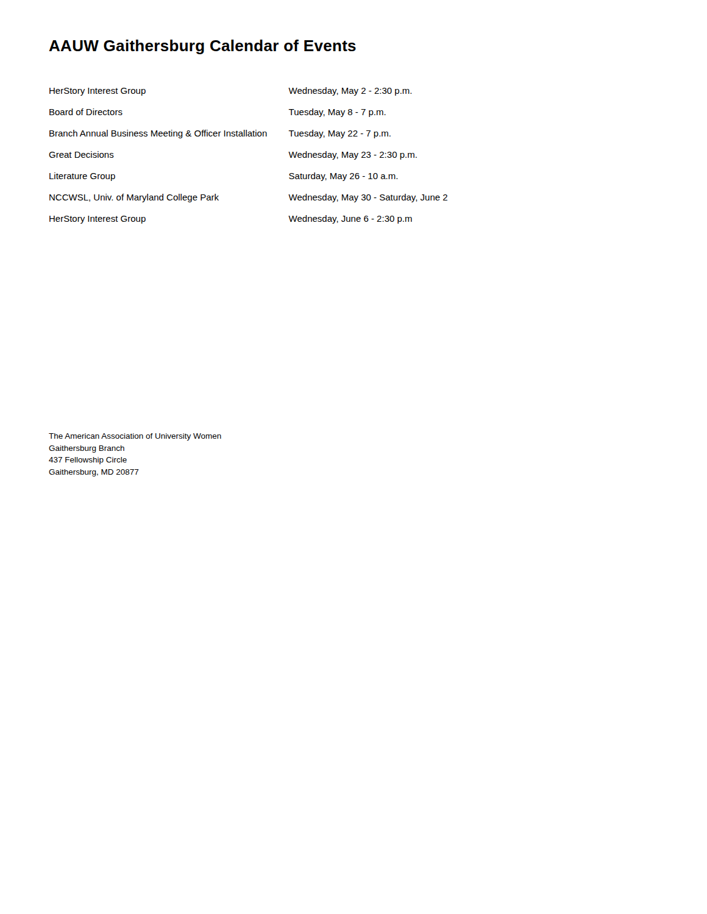AAUW Gaithersburg Calendar of Events
| HerStory Interest Group | Wednesday, May 2 - 2:30 p.m. |
| Board of Directors | Tuesday, May 8 - 7 p.m. |
| Branch Annual Business Meeting & Officer Installation | Tuesday, May 22 - 7 p.m. |
| Great Decisions | Wednesday, May 23 - 2:30 p.m. |
| Literature Group | Saturday, May 26 - 10 a.m. |
| NCCWSL, Univ. of Maryland College Park | Wednesday, May 30 - Saturday, June 2 |
| HerStory Interest Group | Wednesday, June 6 - 2:30 p.m |
The American Association of University Women
Gaithersburg Branch
437 Fellowship Circle
Gaithersburg, MD 20877